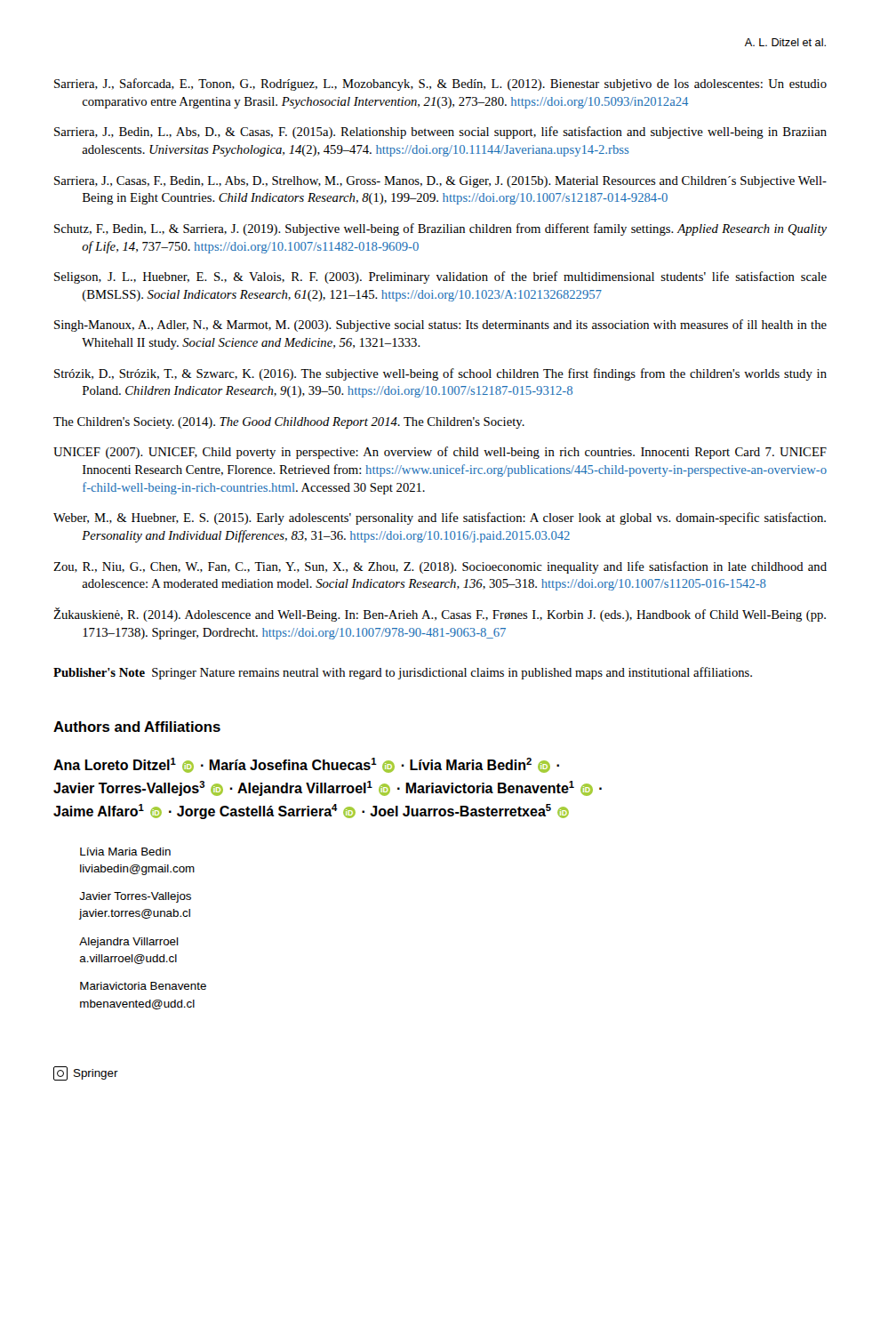A. L. Ditzel et al.
Sarriera, J., Saforcada, E., Tonon, G., Rodríguez, L., Mozobancyk, S., & Bedín, L. (2012). Bienestar subjetivo de los adolescentes: Un estudio comparativo entre Argentina y Brasil. Psychosocial Intervention, 21(3), 273–280. https://doi.org/10.5093/in2012a24
Sarriera, J., Bedin, L., Abs, D., & Casas, F. (2015a). Relationship between social support, life satisfaction and subjective well-being in Braziian adolescents. Universitas Psychologica, 14(2), 459–474. https://doi.org/10.11144/Javeriana.upsy14-2.rbss
Sarriera, J., Casas, F., Bedin, L., Abs, D., Strelhow, M., Gross- Manos, D., & Giger, J. (2015b). Material Resources and Children´s Subjective Well-Being in Eight Countries. Child Indicators Research, 8(1), 199–209. https://doi.org/10.1007/s12187-014-9284-0
Schutz, F., Bedin, L., & Sarriera, J. (2019). Subjective well-being of Brazilian children from different family settings. Applied Research in Quality of Life, 14, 737–750. https://doi.org/10.1007/s11482-018-9609-0
Seligson, J. L., Huebner, E. S., & Valois, R. F. (2003). Preliminary validation of the brief multidimensional students' life satisfaction scale (BMSLSS). Social Indicators Research, 61(2), 121–145. https://doi.org/10.1023/A:1021326822957
Singh-Manoux, A., Adler, N., & Marmot, M. (2003). Subjective social status: Its determinants and its association with measures of ill health in the Whitehall II study. Social Science and Medicine, 56, 1321–1333.
Strózik, D., Strózik, T., & Szwarc, K. (2016). The subjective well-being of school children The first findings from the children's worlds study in Poland. Children Indicator Research, 9(1), 39–50. https://doi.org/10.1007/s12187-015-9312-8
The Children's Society. (2014). The Good Childhood Report 2014. The Children's Society.
UNICEF (2007). UNICEF, Child poverty in perspective: An overview of child well-being in rich countries. Innocenti Report Card 7. UNICEF Innocenti Research Centre, Florence. Retrieved from: https://www.unicef-irc.org/publications/445-child-poverty-in-perspective-an-overview-of-child-well-being-in-rich-countries.html. Accessed 30 Sept 2021.
Weber, M., & Huebner, E. S. (2015). Early adolescents' personality and life satisfaction: A closer look at global vs. domain-specific satisfaction. Personality and Individual Differences, 83, 31–36. https://doi.org/10.1016/j.paid.2015.03.042
Zou, R., Niu, G., Chen, W., Fan, C., Tian, Y., Sun, X., & Zhou, Z. (2018). Socioeconomic inequality and life satisfaction in late childhood and adolescence: A moderated mediation model. Social Indicators Research, 136, 305–318. https://doi.org/10.1007/s11205-016-1542-8
Žukauskienė, R. (2014). Adolescence and Well-Being. In: Ben-Arieh A., Casas F., Frønes I., Korbin J. (eds.), Handbook of Child Well-Being (pp. 1713–1738). Springer, Dordrecht. https://doi.org/10.1007/978-90-481-9063-8_67
Publisher's Note Springer Nature remains neutral with regard to jurisdictional claims in published maps and institutional affiliations.
Authors and Affiliations
Ana Loreto Ditzel1 · María Josefina Chuecas1 · Lívia Maria Bedin2 ·
Javier Torres-Vallejos3 · Alejandra Villarroel1 · Mariavictoria Benavente1 ·
Jaime Alfaro1 · Jorge Castellá Sarriera4 · Joel Juarros-Basterretxea5
Lívia Maria Bedin
liviabedin@gmail.com
Javier Torres-Vallejos
javier.torres@unab.cl
Alejandra Villarroel
a.villarroel@udd.cl
Mariavictoria Benavente
mbenavented@udd.cl
Springer